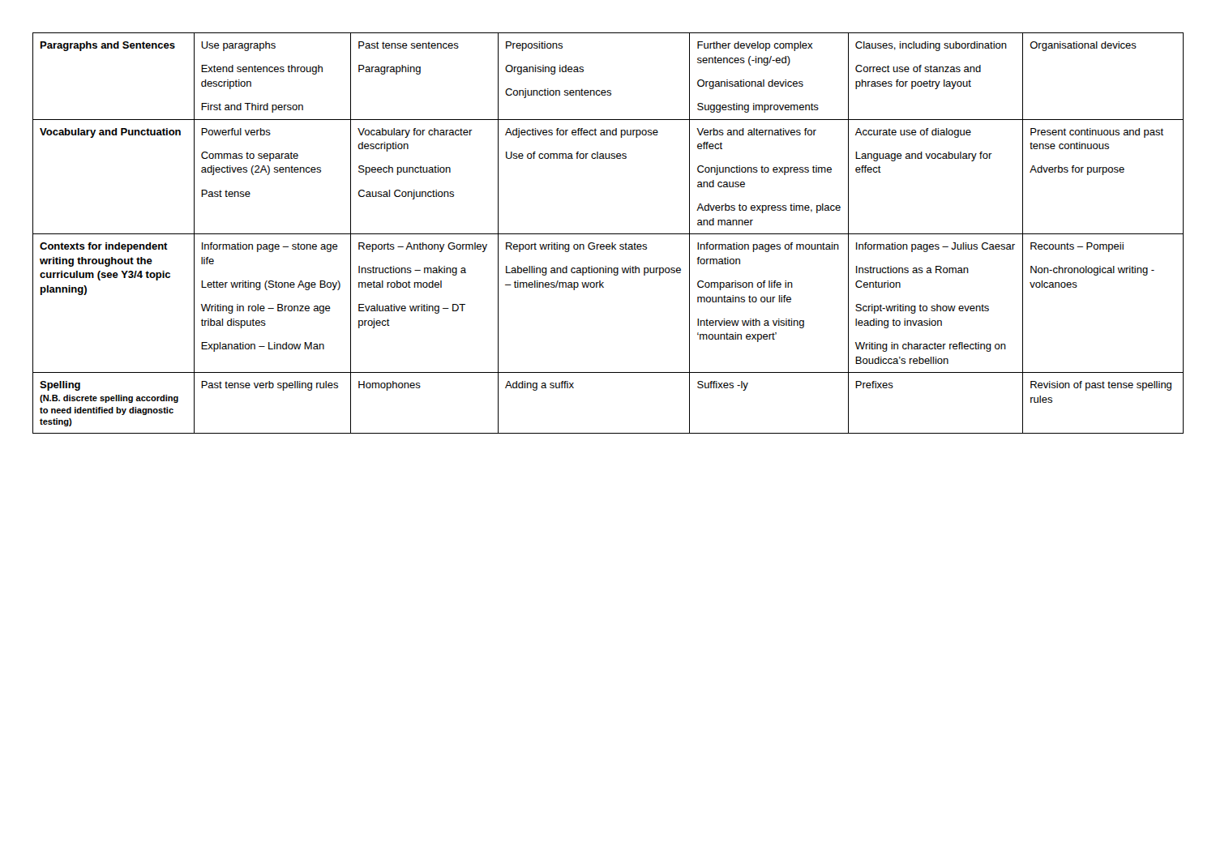| Paragraphs and Sentences | Use paragraphs Extend sentences through description First and Third person | Past tense sentences Paragraphing | Prepositions Organising ideas Conjunction sentences | Further develop complex sentences (-ing/-ed) Organisational devices Suggesting improvements | Clauses, including subordination Correct use of stanzas and phrases for poetry layout | Organisational devices |
| Vocabulary and Punctuation | Powerful verbs Commas to separate adjectives (2A) sentences Past tense | Vocabulary for character description Speech punctuation Causal Conjunctions | Adjectives for effect and purpose Use of comma for clauses | Verbs and alternatives for effect Conjunctions to express time and cause Adverbs to express time, place and manner | Accurate use of dialogue Language and vocabulary for effect | Present continuous and past tense continuous Adverbs for purpose |
| Contexts for independent writing throughout the curriculum (see Y3/4 topic planning) | Information page – stone age life Letter writing (Stone Age Boy) Writing in role – Bronze age tribal disputes Explanation – Lindow Man | Reports – Anthony Gormley Instructions – making a metal robot model Evaluative writing – DT project | Report writing on Greek states Labelling and captioning with purpose – timelines/map work | Information pages of mountain formation Comparison of life in mountains to our life Interview with a visiting ‘mountain expert’ | Information pages – Julius Caesar Instructions as a Roman Centurion Script-writing to show events leading to invasion Writing in character reflecting on Boudicca’s rebellion | Recounts – Pompeii Non-chronological writing - volcanoes |
| Spelling (N.B. discrete spelling according to need identified by diagnostic testing) | Past tense verb spelling rules | Homophones | Adding a suffix | Suffixes -ly | Prefixes | Revision of past tense spelling rules |